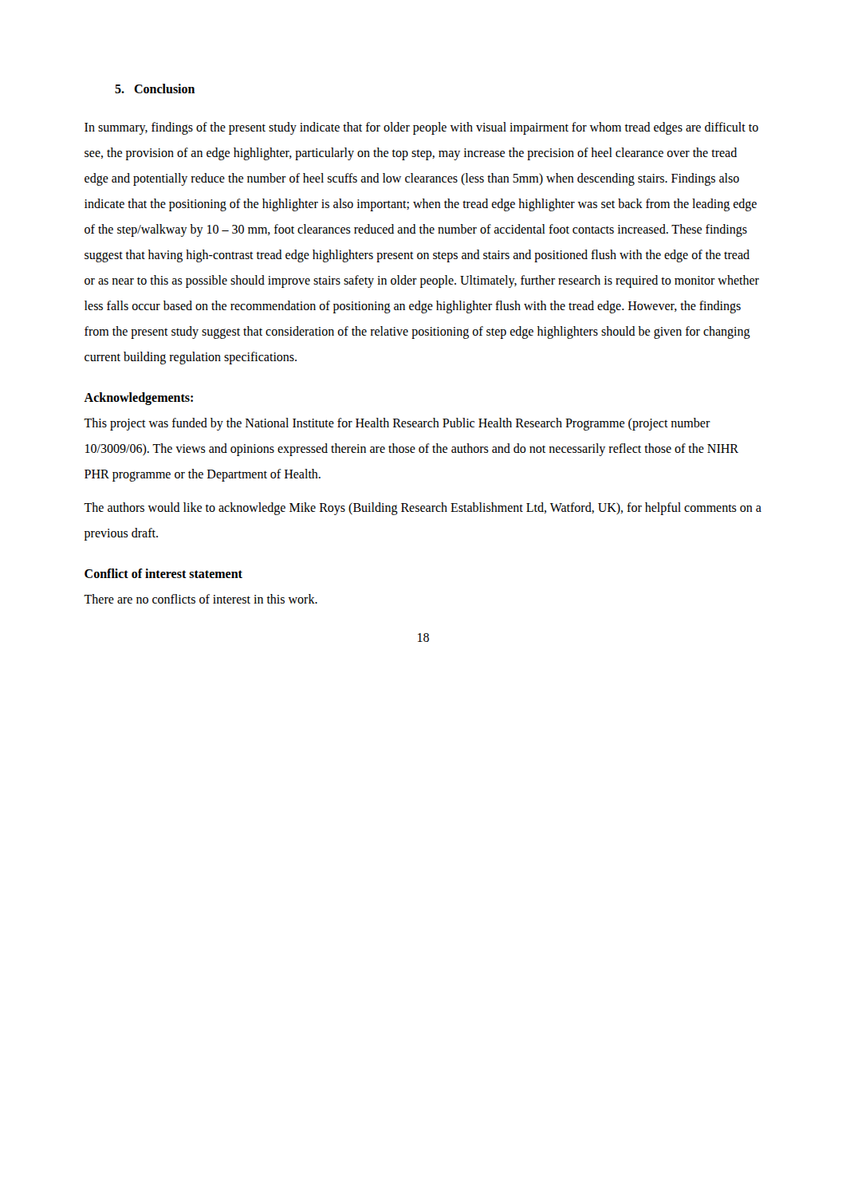5. Conclusion
In summary, findings of the present study indicate that for older people with visual impairment for whom tread edges are difficult to see, the provision of an edge highlighter, particularly on the top step, may increase the precision of heel clearance over the tread edge and potentially reduce the number of heel scuffs and low clearances (less than 5mm) when descending stairs. Findings also indicate that the positioning of the highlighter is also important; when the tread edge highlighter was set back from the leading edge of the step/walkway by 10 – 30 mm, foot clearances reduced and the number of accidental foot contacts increased. These findings suggest that having high-contrast tread edge highlighters present on steps and stairs and positioned flush with the edge of the tread or as near to this as possible should improve stairs safety in older people. Ultimately, further research is required to monitor whether less falls occur based on the recommendation of positioning an edge highlighter flush with the tread edge. However, the findings from the present study suggest that consideration of the relative positioning of step edge highlighters should be given for changing current building regulation specifications.
Acknowledgements:
This project was funded by the National Institute for Health Research Public Health Research Programme (project number 10/3009/06). The views and opinions expressed therein are those of the authors and do not necessarily reflect those of the NIHR PHR programme or the Department of Health.
The authors would like to acknowledge Mike Roys (Building Research Establishment Ltd, Watford, UK), for helpful comments on a previous draft.
Conflict of interest statement
There are no conflicts of interest in this work.
18